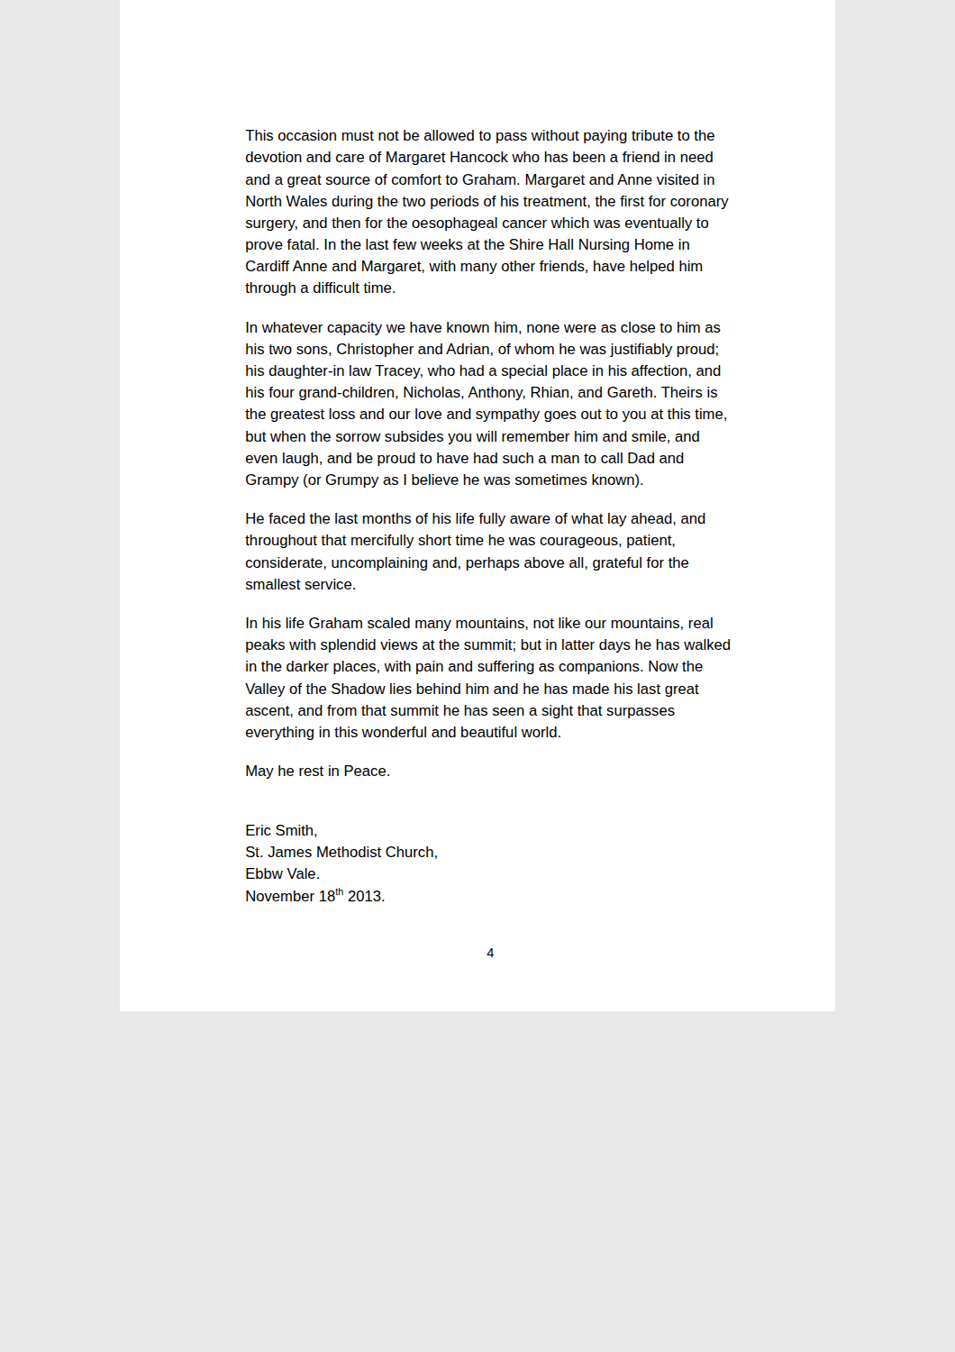This occasion must not be allowed to pass without paying tribute to the devotion and care of Margaret Hancock who has been a friend in need and a great source of comfort to Graham. Margaret and Anne visited in North Wales during the two periods of his treatment, the first for coronary surgery, and then for the oesophageal cancer which was eventually to prove fatal. In the last few weeks at the Shire Hall Nursing Home in Cardiff Anne and Margaret, with many other friends, have helped him through a difficult time.
In whatever capacity we have known him, none were as close to him as his two sons, Christopher and Adrian, of whom he was justifiably proud; his daughter-in law Tracey, who had a special place in his affection, and his four grand-children, Nicholas, Anthony, Rhian, and Gareth. Theirs is the greatest loss and our love and sympathy goes out to you at this time, but when the sorrow subsides you will remember him and smile, and even laugh, and be proud to have had such a man to call Dad and Grampy (or Grumpy as I believe he was sometimes known).
He faced the last months of his life fully aware of what lay ahead, and throughout that mercifully short time he was courageous, patient, considerate, uncomplaining and, perhaps above all, grateful for the smallest service.
In his life Graham scaled many mountains, not like our mountains, real peaks with splendid views at the summit; but in latter days he has walked in the darker places, with pain and suffering as companions. Now the Valley of the Shadow lies behind him and he has made his last great ascent, and from that summit he has seen a sight that surpasses everything in this wonderful and beautiful world.
May he rest in Peace.
Eric Smith,
St. James Methodist Church,
Ebbw Vale.
November 18th 2013.
4